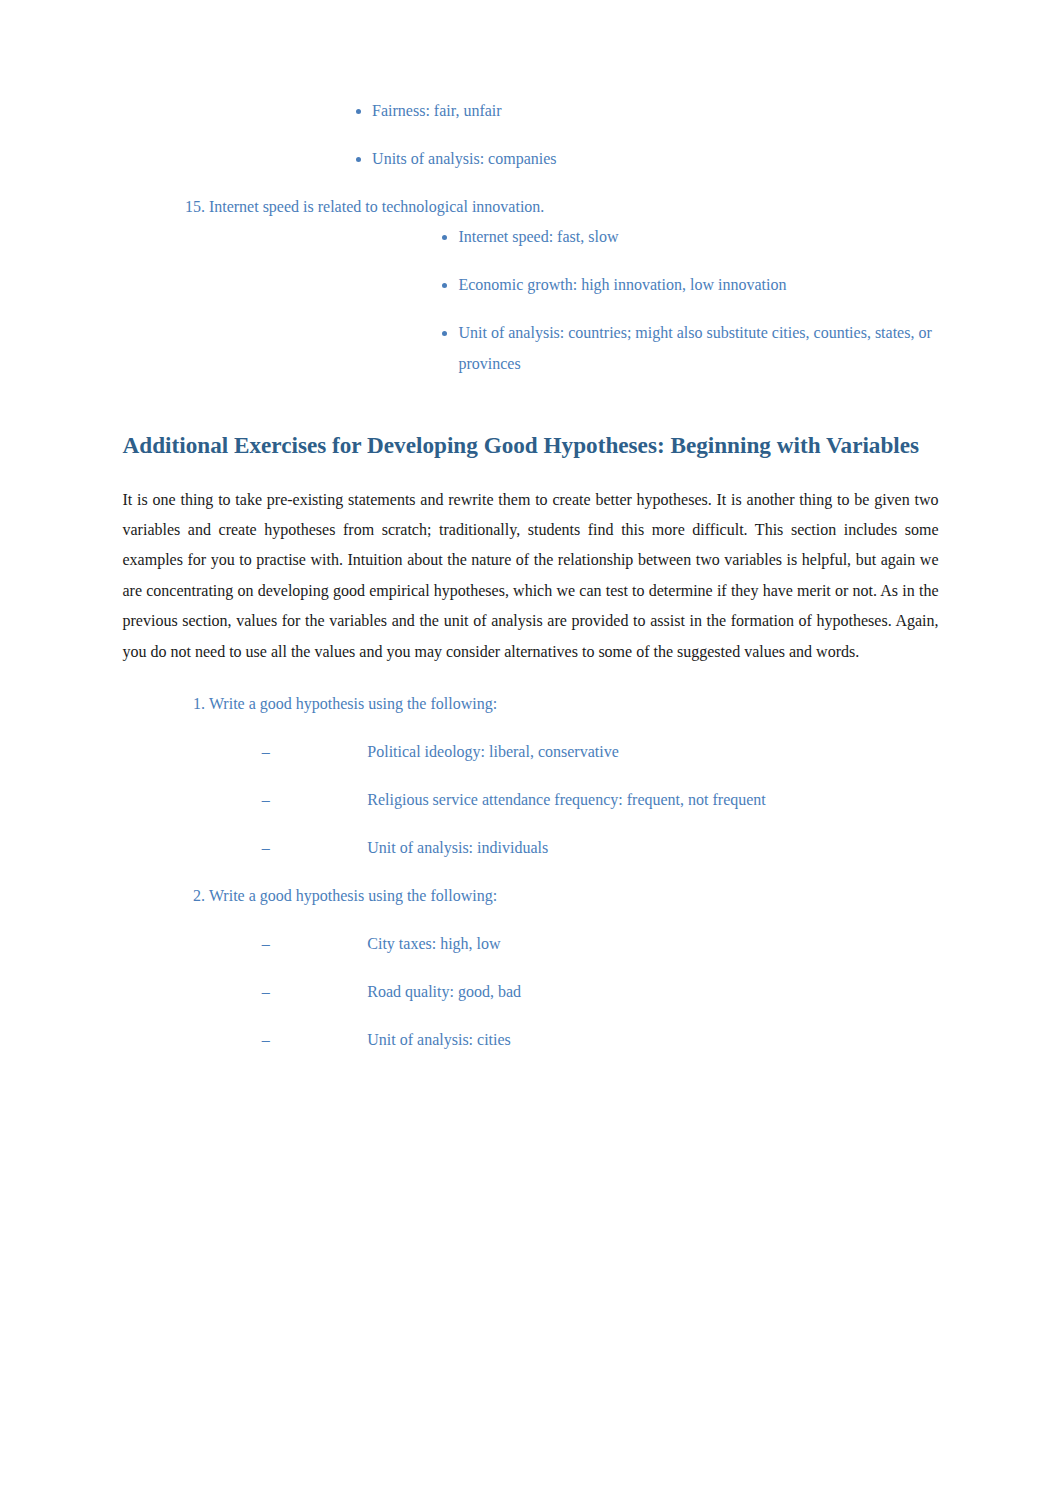Fairness: fair, unfair
Units of analysis: companies
Internet speed is related to technological innovation.
Internet speed: fast, slow
Economic growth: high innovation, low innovation
Unit of analysis: countries; might also substitute cities, counties, states, or provinces
Additional Exercises for Developing Good Hypotheses: Beginning with Variables
It is one thing to take pre-existing statements and rewrite them to create better hypotheses. It is another thing to be given two variables and create hypotheses from scratch; traditionally, students find this more difficult. This section includes some examples for you to practise with. Intuition about the nature of the relationship between two variables is helpful, but again we are concentrating on developing good empirical hypotheses, which we can test to determine if they have merit or not. As in the previous section, values for the variables and the unit of analysis are provided to assist in the formation of hypotheses. Again, you do not need to use all the values and you may consider alternatives to some of the suggested values and words.
Write a good hypothesis using the following:
Political ideology: liberal, conservative
Religious service attendance frequency: frequent, not frequent
Unit of analysis: individuals
Write a good hypothesis using the following:
City taxes: high, low
Road quality: good, bad
Unit of analysis: cities